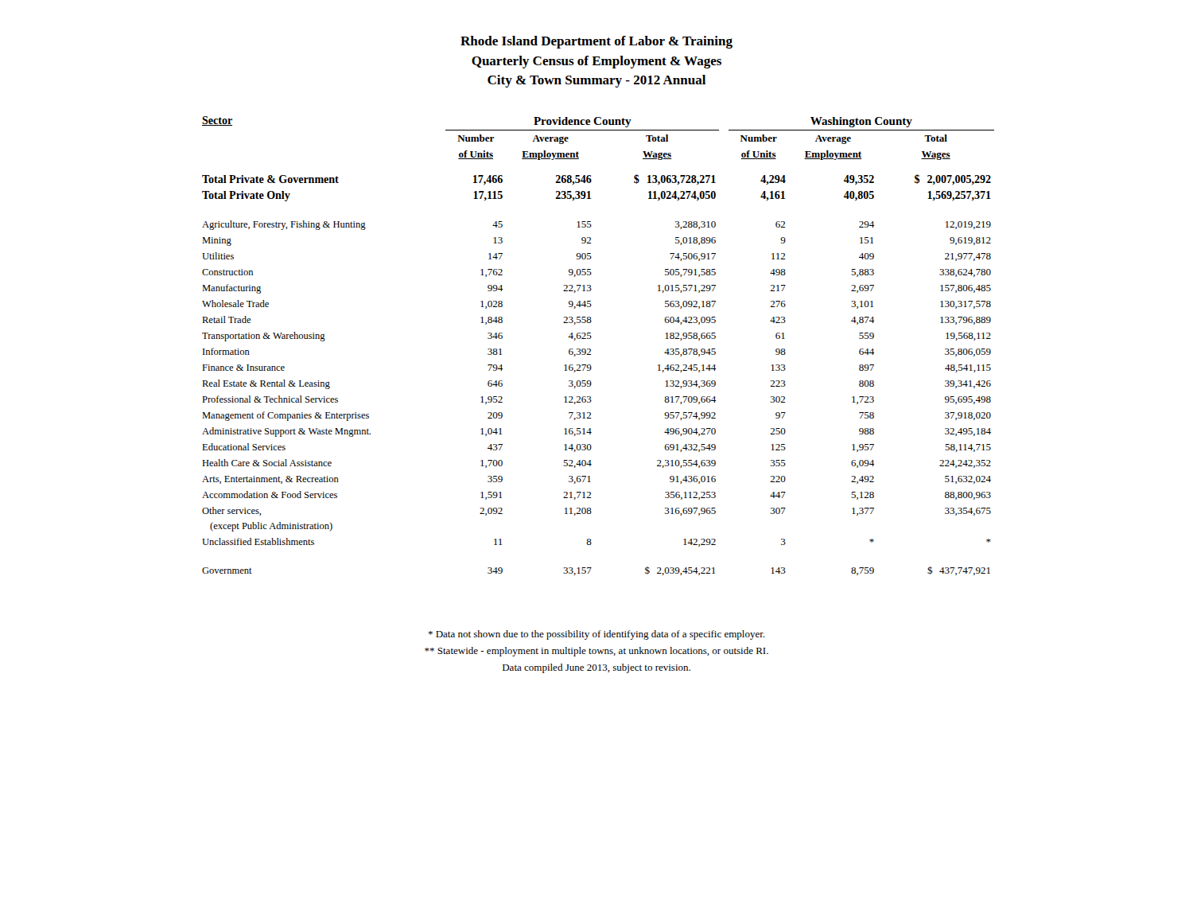Rhode Island Department of Labor & Training Quarterly Census of Employment & Wages City & Town Summary - 2012 Annual
| Sector | Providence County | | Washington County |
| --- | --- | --- | --- |
| Number | Average | Total | | Number | Average | Total |
| of Units | Employment | Wages | | of Units | Employment | Wages |
| Total Private & Government | 17,466 | 268,546 | $ 13,063,728,271 | | 4,294 | 49,352 | $ 2,007,005,292 |
| Total Private Only | 17,115 | 235,391 | 11,024,274,050 | | 4,161 | 40,805 | 1,569,257,371 |
| Agriculture, Forestry, Fishing & Hunting | 45 | 155 | 3,288,310 | | 62 | 294 | 12,019,219 |
| Mining | 13 | 92 | 5,018,896 | | 9 | 151 | 9,619,812 |
| Utilities | 147 | 905 | 74,506,917 | | 112 | 409 | 21,977,478 |
| Construction | 1,762 | 9,055 | 505,791,585 | | 498 | 5,883 | 338,624,780 |
| Manufacturing | 994 | 22,713 | 1,015,571,297 | | 217 | 2,697 | 157,806,485 |
| Wholesale Trade | 1,028 | 9,445 | 563,092,187 | | 276 | 3,101 | 130,317,578 |
| Retail Trade | 1,848 | 23,558 | 604,423,095 | | 423 | 4,874 | 133,796,889 |
| Transportation & Warehousing | 346 | 4,625 | 182,958,665 | | 61 | 559 | 19,568,112 |
| Information | 381 | 6,392 | 435,878,945 | | 98 | 644 | 35,806,059 |
| Finance & Insurance | 794 | 16,279 | 1,462,245,144 | | 133 | 897 | 48,541,115 |
| Real Estate & Rental & Leasing | 646 | 3,059 | 132,934,369 | | 223 | 808 | 39,341,426 |
| Professional & Technical Services | 1,952 | 12,263 | 817,709,664 | | 302 | 1,723 | 95,695,498 |
| Management of Companies & Enterprises | 209 | 7,312 | 957,574,992 | | 97 | 758 | 37,918,020 |
| Administrative Support & Waste Mngmnt. | 1,041 | 16,514 | 496,904,270 | | 250 | 988 | 32,495,184 |
| Educational Services | 437 | 14,030 | 691,432,549 | | 125 | 1,957 | 58,114,715 |
| Health Care & Social Assistance | 1,700 | 52,404 | 2,310,554,639 | | 355 | 6,094 | 224,242,352 |
| Arts, Entertainment, & Recreation | 359 | 3,671 | 91,436,016 | | 220 | 2,492 | 51,632,024 |
| Accommodation & Food Services | 1,591 | 21,712 | 356,112,253 | | 447 | 5,128 | 88,800,963 |
| Other services, | 2,092 | 11,208 | 316,697,965 | | 307 | 1,377 | 33,354,675 |
| (except Public Administration) | | | | | | | |
| Unclassified Establishments | 11 | 8 | 142,292 | | 3 | * | * |
| Government | 349 | 33,157 | $ 2,039,454,221 | | 143 | 8,759 | $ 437,747,921 |
* Data not shown due to the possibility of identifying data of a specific employer.
** Statewide - employment in multiple towns, at unknown locations, or outside RI.
Data compiled June 2013, subject to revision.